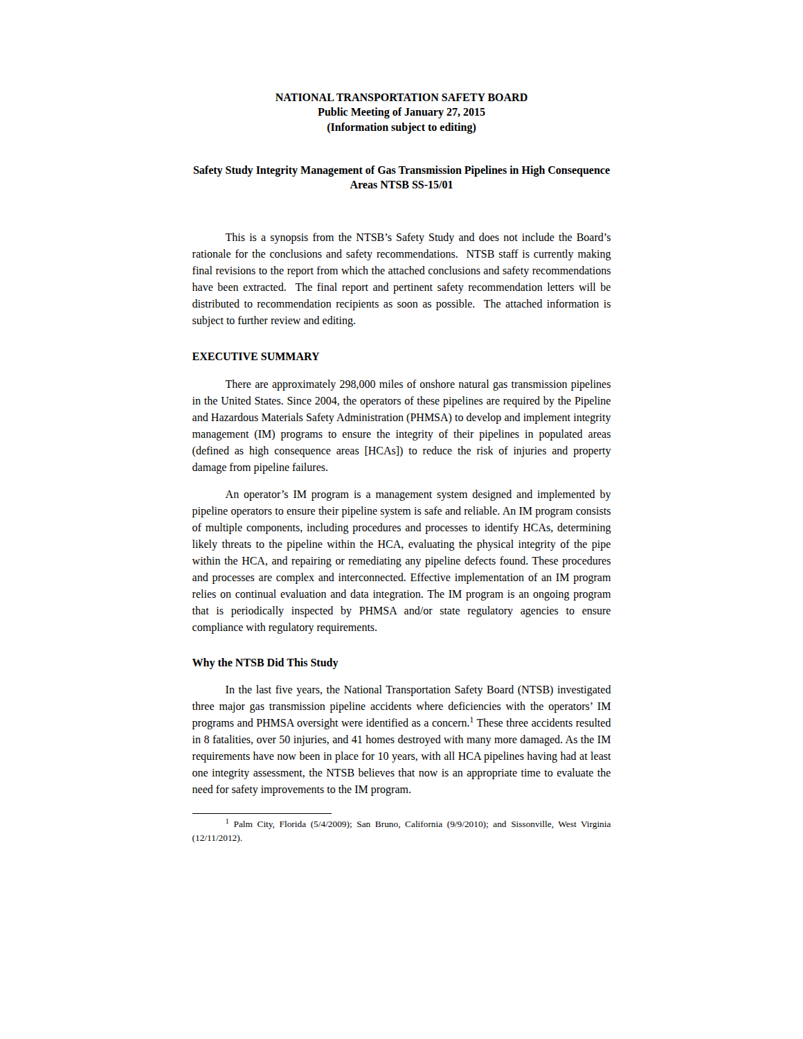NATIONAL TRANSPORTATION SAFETY BOARD Public Meeting of January 27, 2015 (Information subject to editing)
Safety Study Integrity Management of Gas Transmission Pipelines in High Consequence Areas NTSB SS-15/01
This is a synopsis from the NTSB’s Safety Study and does not include the Board’s rationale for the conclusions and safety recommendations. NTSB staff is currently making final revisions to the report from which the attached conclusions and safety recommendations have been extracted. The final report and pertinent safety recommendation letters will be distributed to recommendation recipients as soon as possible. The attached information is subject to further review and editing.
Executive Summary
There are approximately 298,000 miles of onshore natural gas transmission pipelines in the United States. Since 2004, the operators of these pipelines are required by the Pipeline and Hazardous Materials Safety Administration (PHMSA) to develop and implement integrity management (IM) programs to ensure the integrity of their pipelines in populated areas (defined as high consequence areas [HCAs]) to reduce the risk of injuries and property damage from pipeline failures.
An operator’s IM program is a management system designed and implemented by pipeline operators to ensure their pipeline system is safe and reliable. An IM program consists of multiple components, including procedures and processes to identify HCAs, determining likely threats to the pipeline within the HCA, evaluating the physical integrity of the pipe within the HCA, and repairing or remediating any pipeline defects found. These procedures and processes are complex and interconnected. Effective implementation of an IM program relies on continual evaluation and data integration. The IM program is an ongoing program that is periodically inspected by PHMSA and/or state regulatory agencies to ensure compliance with regulatory requirements.
Why the NTSB Did This Study
In the last five years, the National Transportation Safety Board (NTSB) investigated three major gas transmission pipeline accidents where deficiencies with the operators’ IM programs and PHMSA oversight were identified as a concern.1 These three accidents resulted in 8 fatalities, over 50 injuries, and 41 homes destroyed with many more damaged. As the IM requirements have now been in place for 10 years, with all HCA pipelines having had at least one integrity assessment, the NTSB believes that now is an appropriate time to evaluate the need for safety improvements to the IM program.
1 Palm City, Florida (5/4/2009); San Bruno, California (9/9/2010); and Sissonville, West Virginia (12/11/2012).